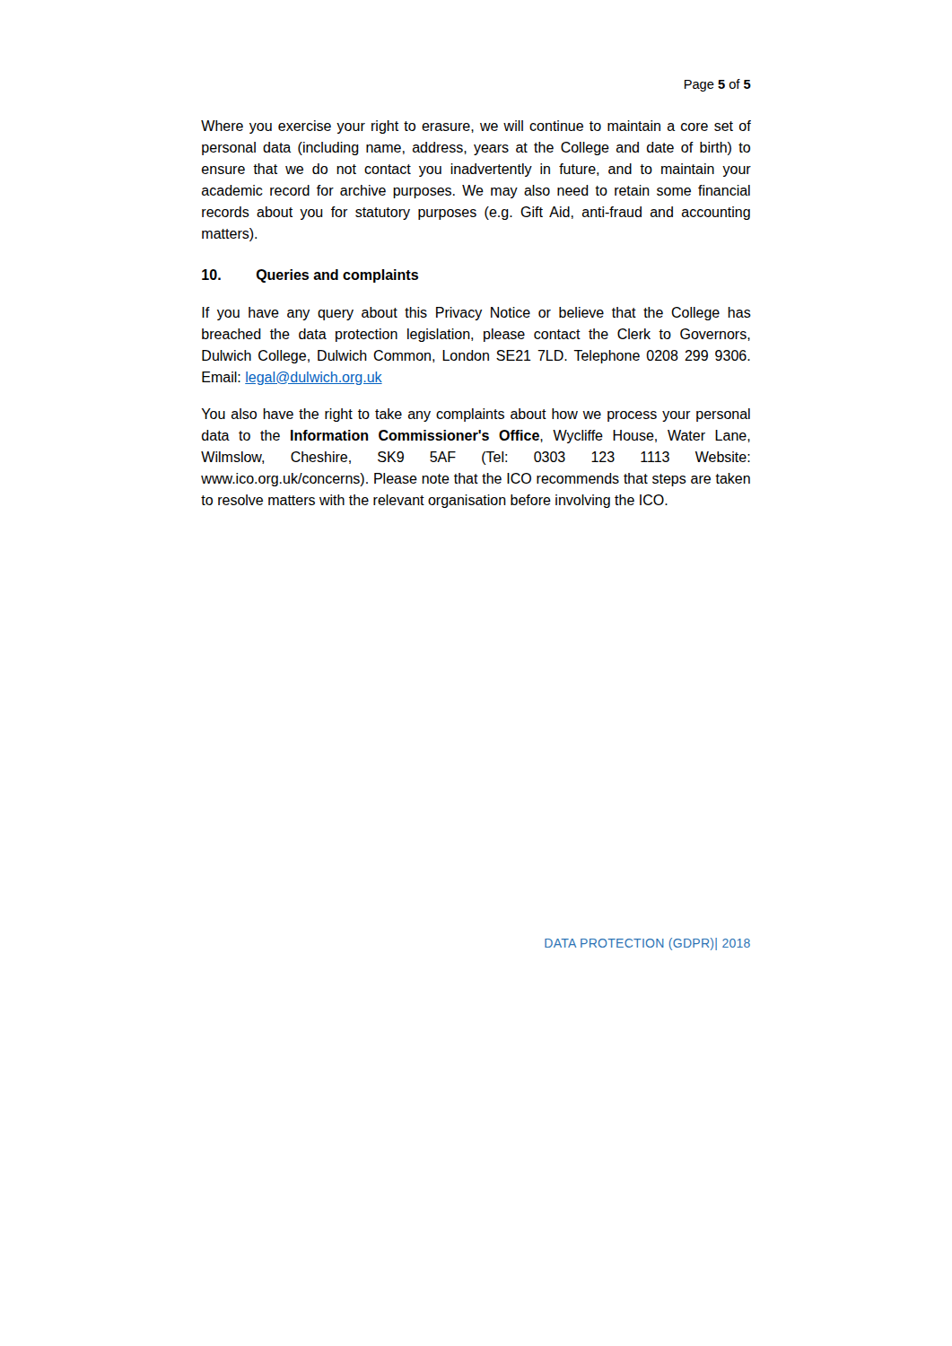Page 5 of 5
Where you exercise your right to erasure, we will continue to maintain a core set of personal data (including name, address, years at the College and date of birth) to ensure that we do not contact you inadvertently in future, and to maintain your academic record for archive purposes. We may also need to retain some financial records about you for statutory purposes (e.g. Gift Aid, anti-fraud and accounting matters).
10. Queries and complaints
If you have any query about this Privacy Notice or believe that the College has breached the data protection legislation, please contact the Clerk to Governors, Dulwich College, Dulwich Common, London SE21 7LD. Telephone 0208 299 9306. Email: legal@dulwich.org.uk
You also have the right to take any complaints about how we process your personal data to the Information Commissioner's Office, Wycliffe House, Water Lane, Wilmslow, Cheshire, SK9 5AF (Tel: 0303 123 1113 Website: www.ico.org.uk/concerns). Please note that the ICO recommends that steps are taken to resolve matters with the relevant organisation before involving the ICO.
DATA PROTECTION (GDPR)| 2018